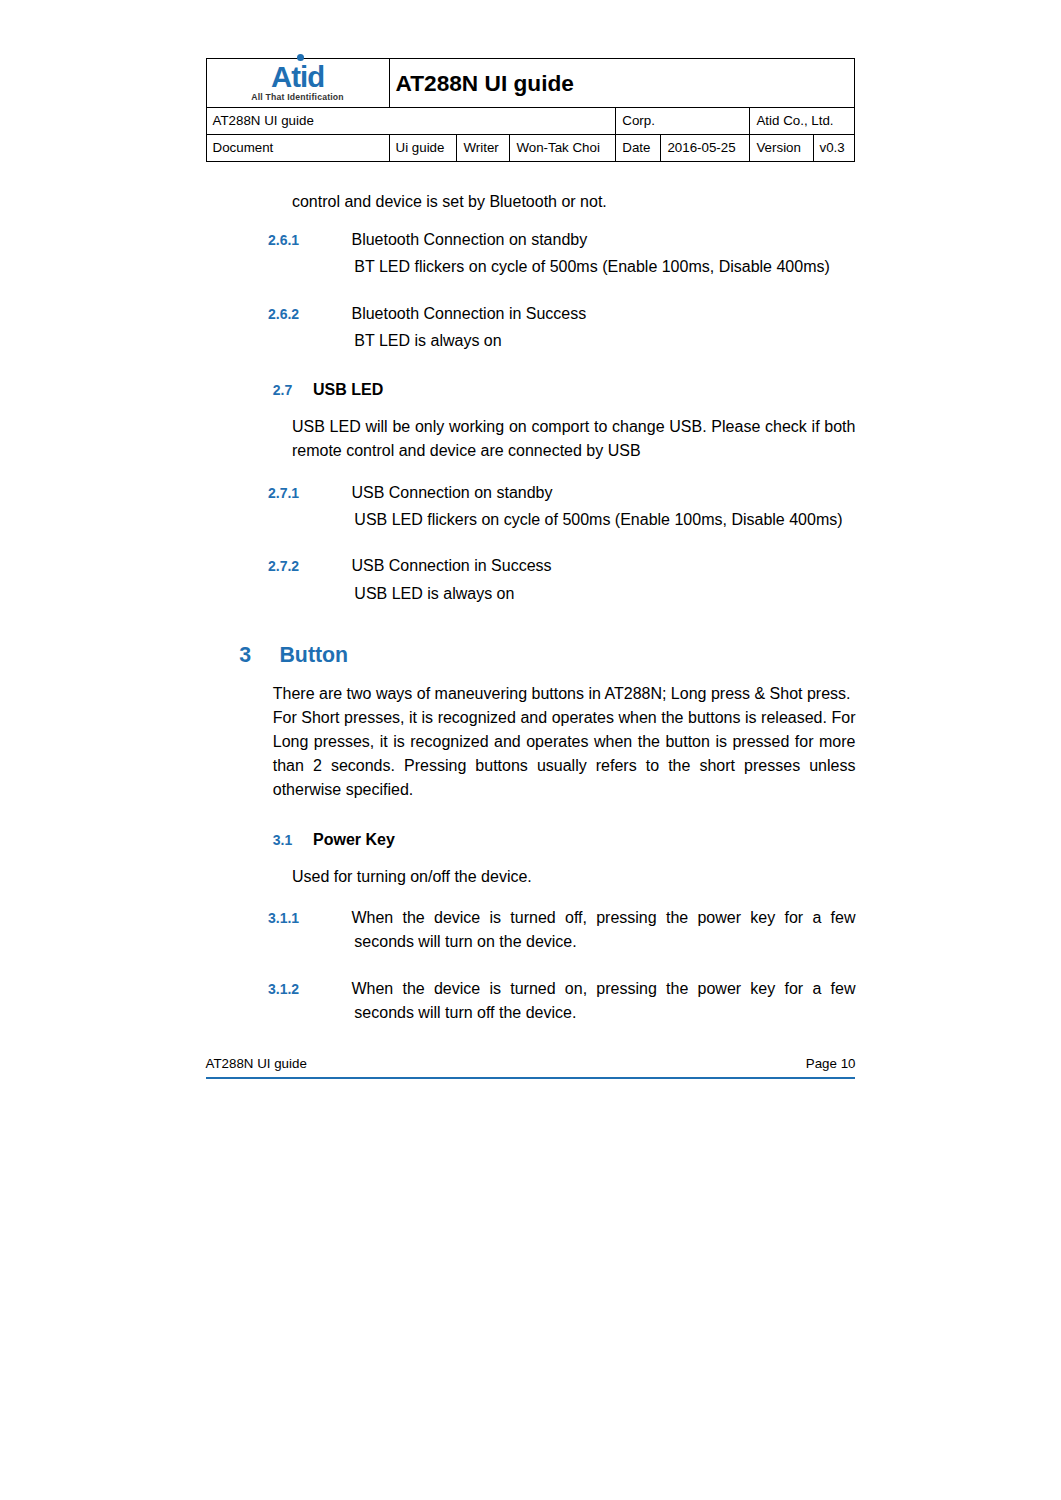| Atid All That Identification | AT288N UI guide |
| AT288N UI guide | Corp. | Atid Co., Ltd. |
| Document | Ui guide | Writer | Won-Tak Choi | Date | 2016-05-25 | Version | v0.3 |
control and device is set by Bluetooth or not.
2.6.1 Bluetooth Connection on standby
BT LED flickers on cycle of 500ms (Enable 100ms, Disable 400ms)
2.6.2 Bluetooth Connection in Success
BT LED is always on
2.7 USB LED
USB LED will be only working on comport to change USB. Please check if both remote control and device are connected by USB
2.7.1 USB Connection on standby
USB LED flickers on cycle of 500ms (Enable 100ms, Disable 400ms)
2.7.2 USB Connection in Success
USB LED is always on
3 Button
There are two ways of maneuvering buttons in AT288N; Long press & Shot press.
For Short presses, it is recognized and operates when the buttons is released. For Long presses, it is recognized and operates when the button is pressed for more than 2 seconds. Pressing buttons usually refers to the short presses unless otherwise specified.
3.1 Power Key
Used for turning on/off the device.
3.1.1 When the device is turned off, pressing the power key for a few seconds will turn on the device.
3.1.2 When the device is turned on, pressing the power key for a few seconds will turn off the device.
AT288N UI guide Page 10